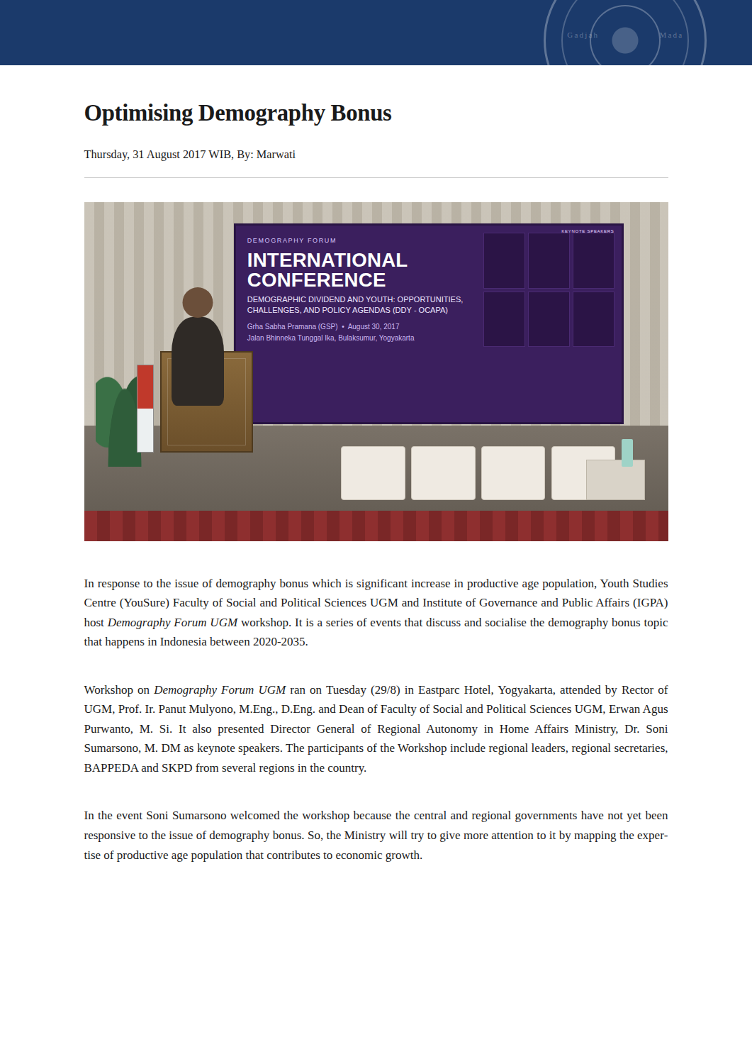Universitas Gadjah Mada 1949
Optimising Demography Bonus
Thursday, 31 August 2017 WIB, By: Marwati
KEYNOTE SPEAKERS
Demography Forum
INTERNATIONAL
CONFERENCE
DEMOGRAPHIC DIVIDEND AND YOUTH: OPPORTUNITIES, CHALLENGES, AND POLICY AGENDAS (DDY - OCAPA)
Grha Sabha Pramana (GSP) • August 30, 2017
Jalan Bhinneka Tunggal Ika, Bulaksumur, Yogyakarta
In response to the issue of demography bonus which is significant increase in productive age population, Youth Studies Centre (YouSure) Faculty of Social and Political Sciences UGM and Institute of Governance and Public Affairs (IGPA) host Demography Forum UGM workshop. It is a series of events that discuss and socialise the demography bonus topic that happens in Indonesia between 2020-2035.
Workshop on Demography Forum UGM ran on Tuesday (29/8) in Eastparc Hotel, Yogyakarta, attended by Rector of UGM, Prof. Ir. Panut Mulyono, M.Eng., D.Eng. and Dean of Faculty of Social and Political Sciences UGM, Erwan Agus Purwanto, M. Si. It also presented Director General of Regional Autonomy in Home Affairs Ministry, Dr. Soni Sumarsono, M. DM as keynote speakers. The participants of the Workshop include regional leaders, regional secretaries, BAPPEDA and SKPD from several regions in the country.
In the event Soni Sumarsono welcomed the workshop because the central and regional governments have not yet been responsive to the issue of demography bonus. So, the Ministry will try to give more attention to it by mapping the expertise of productive age population that contributes to economic growth.